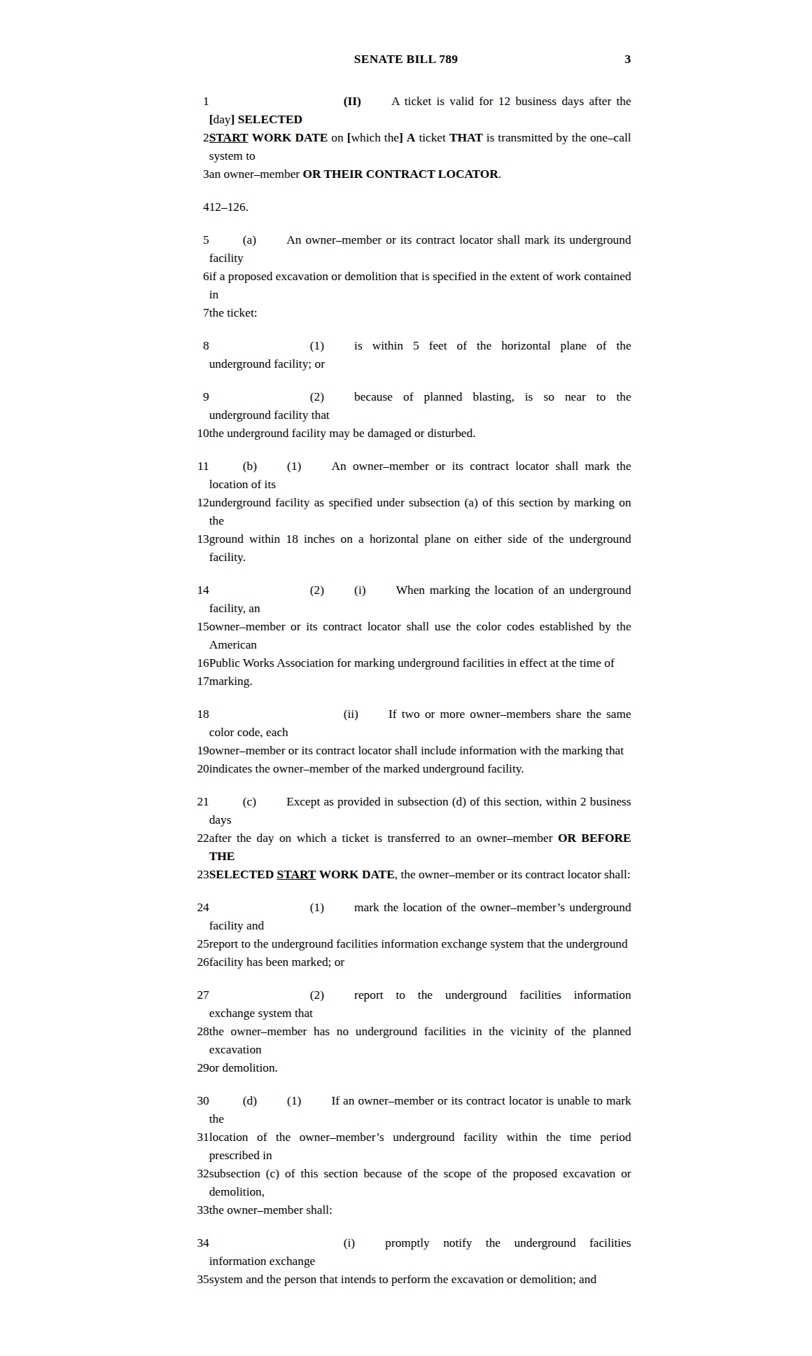SENATE BILL 789 3
| 1 | (II) A ticket is valid for 12 business days after the [ day ] SELECTED |
| 2 | START WORK DATE on [ which the ] A ticket THAT is transmitted by the one–call system to |
| 3 | an owner–member OR THEIR CONTRACT LOCATOR . |
| 4 | 12–126. |
| 5 | (a) An owner–member or its contract locator shall mark its underground facility |
| 6 | if a proposed excavation or demolition that is specified in the extent of work contained in |
| 7 | the ticket: |
| 8 | (1) is within 5 feet of the horizontal plane of the underground facility; or |
| 9 | (2) because of planned blasting, is so near to the underground facility that |
| 10 | the underground facility may be damaged or disturbed. |
| 11 | (b) (1) An owner–member or its contract locator shall mark the location of its |
| 12 | underground facility as specified under subsection (a) of this section by marking on the |
| 13 | ground within 18 inches on a horizontal plane on either side of the underground facility. |
| 14 | (2) (i) When marking the location of an underground facility, an |
| 15 | owner–member or its contract locator shall use the color codes established by the American |
| 16 | Public Works Association for marking underground facilities in effect at the time of |
| 17 | marking. |
| 18 | (ii) If two or more owner–members share the same color code, each |
| 19 | owner–member or its contract locator shall include information with the marking that |
| 20 | indicates the owner–member of the marked underground facility. |
| 21 | (c) Except as provided in subsection (d) of this section, within 2 business days |
| 22 | after the day on which a ticket is transferred to an owner–member OR BEFORE THE |
| 23 | SELECTED START WORK DATE , the owner–member or its contract locator shall: |
| 24 | (1) mark the location of the owner–member’s underground facility and |
| 25 | report to the underground facilities information exchange system that the underground |
| 26 | facility has been marked; or |
| 27 | (2) report to the underground facilities information exchange system that |
| 28 | the owner–member has no underground facilities in the vicinity of the planned excavation |
| 29 | or demolition. |
| 30 | (d) (1) If an owner–member or its contract locator is unable to mark the |
| 31 | location of the owner–member’s underground facility within the time period prescribed in |
| 32 | subsection (c) of this section because of the scope of the proposed excavation or demolition, |
| 33 | the owner–member shall: |
| 34 | (i) promptly notify the underground facilities information exchange |
| 35 | system and the person that intends to perform the excavation or demolition; and |